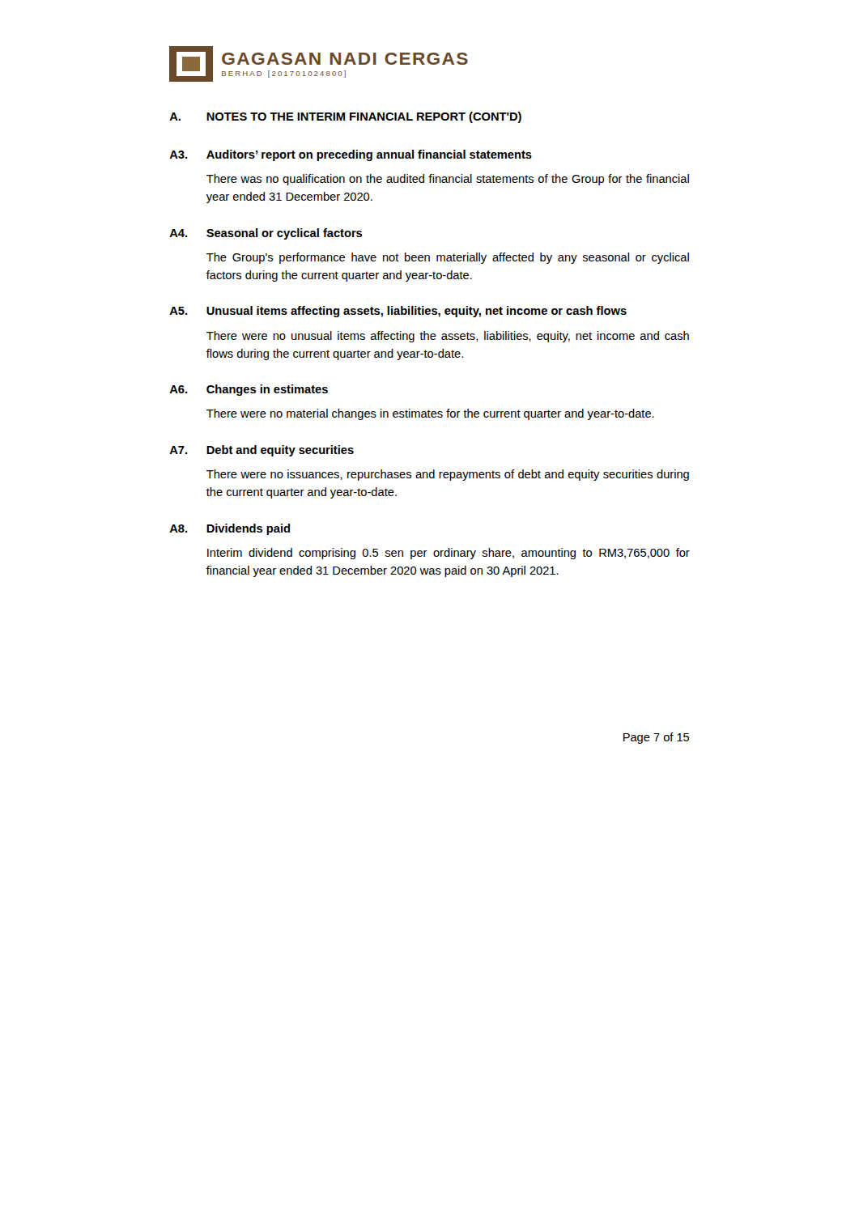GAGASAN NADI CERGAS
BERHAD [201701024800]
A.
NOTES TO THE INTERIM FINANCIAL REPORT (CONT'D)
A3. Auditors’ report on preceding annual financial statements
There was no qualification on the audited financial statements of the Group for the financial year ended 31 December 2020.
A4. Seasonal or cyclical factors
The Group's performance have not been materially affected by any seasonal or cyclical factors during the current quarter and year-to-date.
A5. Unusual items affecting assets, liabilities, equity, net income or cash flows
There were no unusual items affecting the assets, liabilities, equity, net income and cash flows during the current quarter and year-to-date.
A6. Changes in estimates
There were no material changes in estimates for the current quarter and year-to-date.
A7. Debt and equity securities
There were no issuances, repurchases and repayments of debt and equity securities during the current quarter and year-to-date.
A8. Dividends paid
Interim dividend comprising 0.5 sen per ordinary share, amounting to RM3,765,000 for financial year ended 31 December 2020 was paid on 30 April 2021.
Page 7 of 15